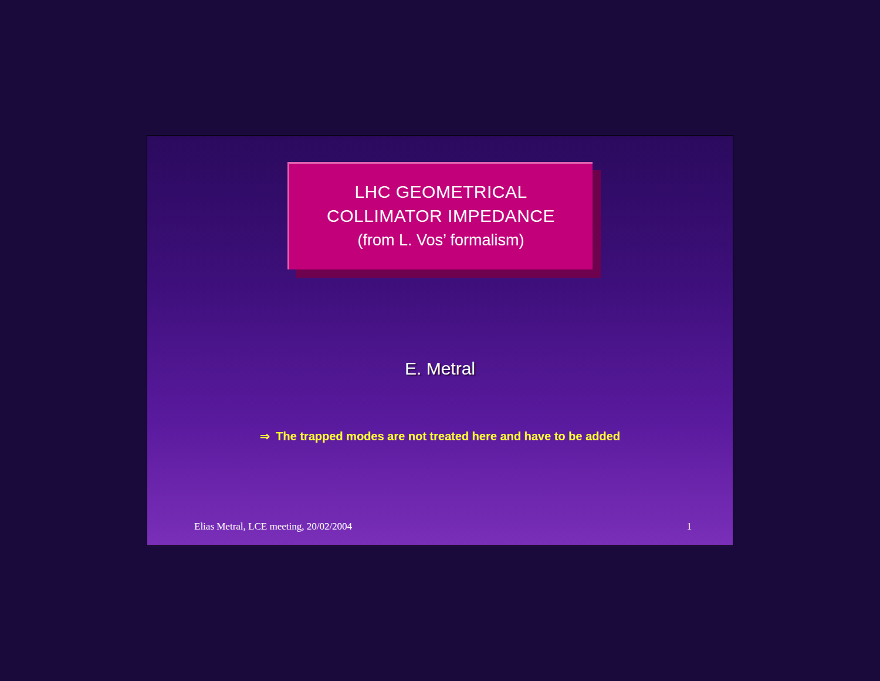LHC GEOMETRICAL
COLLIMATOR IMPEDANCE
(from L. Vos’ formalism)
E. Metral
⇒The trapped modes are not treated here and have to be added
Elias Metral, LCE meeting, 20/02/2004
1